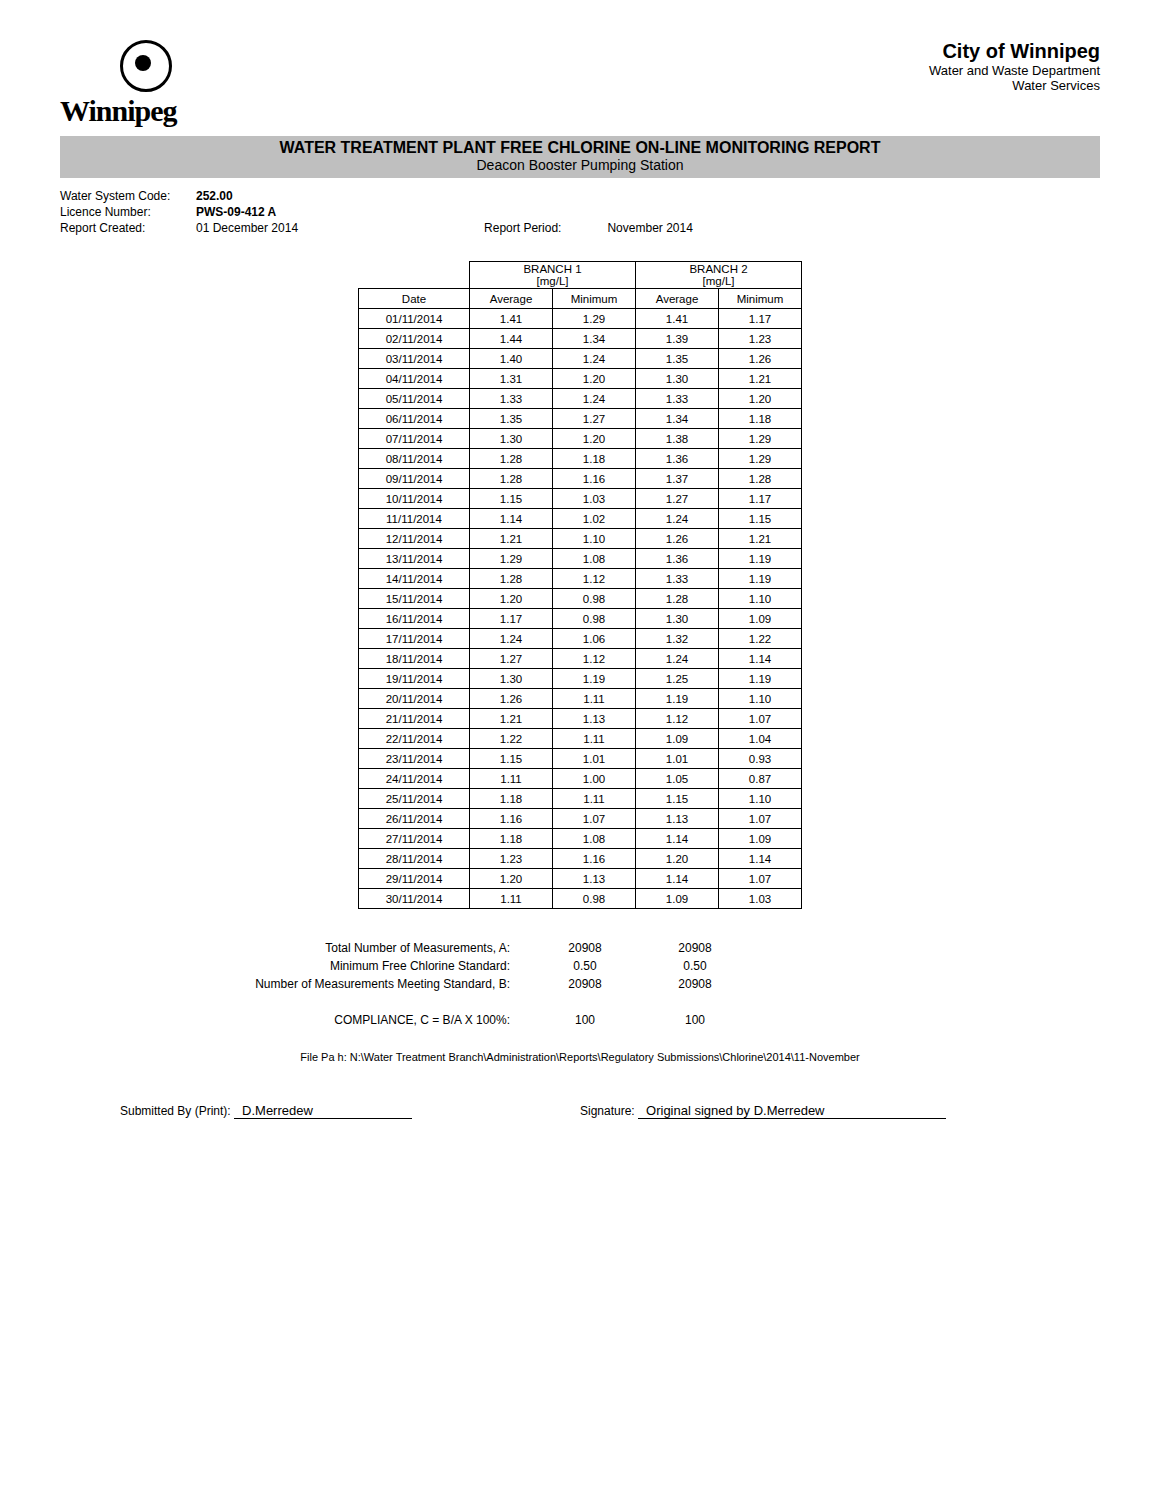Winnipeg
City of Winnipeg
Water and Waste Department
Water Services
WATER TREATMENT PLANT FREE CHLORINE ON-LINE MONITORING REPORT
Deacon Booster Pumping Station
| Water System Code: | 252.00 |
| Licence Number: | PWS-09-412 A |
| Report Created: | 01 December 2014 | Report Period: | November 2014 |
| | BRANCH 1 [mg/L] | BRANCH 2 [mg/L] |
| --- | --- | --- |
| Date | Average | Minimum | Average | Minimum |
| 01/11/2014 | 1.41 | 1.29 | 1.41 | 1.17 |
| 02/11/2014 | 1.44 | 1.34 | 1.39 | 1.23 |
| 03/11/2014 | 1.40 | 1.24 | 1.35 | 1.26 |
| 04/11/2014 | 1.31 | 1.20 | 1.30 | 1.21 |
| 05/11/2014 | 1.33 | 1.24 | 1.33 | 1.20 |
| 06/11/2014 | 1.35 | 1.27 | 1.34 | 1.18 |
| 07/11/2014 | 1.30 | 1.20 | 1.38 | 1.29 |
| 08/11/2014 | 1.28 | 1.18 | 1.36 | 1.29 |
| 09/11/2014 | 1.28 | 1.16 | 1.37 | 1.28 |
| 10/11/2014 | 1.15 | 1.03 | 1.27 | 1.17 |
| 11/11/2014 | 1.14 | 1.02 | 1.24 | 1.15 |
| 12/11/2014 | 1.21 | 1.10 | 1.26 | 1.21 |
| 13/11/2014 | 1.29 | 1.08 | 1.36 | 1.19 |
| 14/11/2014 | 1.28 | 1.12 | 1.33 | 1.19 |
| 15/11/2014 | 1.20 | 0.98 | 1.28 | 1.10 |
| 16/11/2014 | 1.17 | 0.98 | 1.30 | 1.09 |
| 17/11/2014 | 1.24 | 1.06 | 1.32 | 1.22 |
| 18/11/2014 | 1.27 | 1.12 | 1.24 | 1.14 |
| 19/11/2014 | 1.30 | 1.19 | 1.25 | 1.19 |
| 20/11/2014 | 1.26 | 1.11 | 1.19 | 1.10 |
| 21/11/2014 | 1.21 | 1.13 | 1.12 | 1.07 |
| 22/11/2014 | 1.22 | 1.11 | 1.09 | 1.04 |
| 23/11/2014 | 1.15 | 1.01 | 1.01 | 0.93 |
| 24/11/2014 | 1.11 | 1.00 | 1.05 | 0.87 |
| 25/11/2014 | 1.18 | 1.11 | 1.15 | 1.10 |
| 26/11/2014 | 1.16 | 1.07 | 1.13 | 1.07 |
| 27/11/2014 | 1.18 | 1.08 | 1.14 | 1.09 |
| 28/11/2014 | 1.23 | 1.16 | 1.20 | 1.14 |
| 29/11/2014 | 1.20 | 1.13 | 1.14 | 1.07 |
| 30/11/2014 | 1.11 | 0.98 | 1.09 | 1.03 |
| Total Number of Measurements, A: | 20908 | 20908 |
| Minimum Free Chlorine Standard: | 0.50 | 0.50 |
| Number of Measurements Meeting Standard, B: | 20908 | 20908 |
| COMPLIANCE, C = B/A X 100%: | 100 | 100 |
File Pa h: N:\Water Treatment Branch\Administration\Reports\Regulatory Submissions\Chlorine\2014\11-November
Submitted By (Print): D.Merredew
Signature: Original signed by D.Merredew